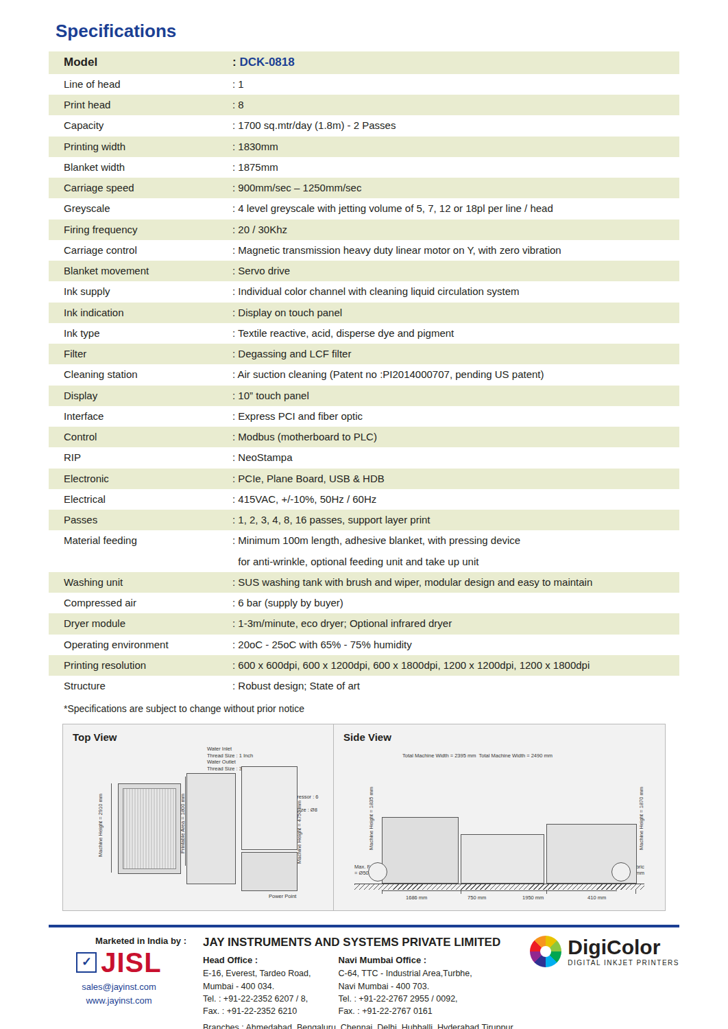Specifications
| Model | : DCK-0818 |
| Line of head | : 1 |
| Print head | : 8 |
| Capacity | : 1700 sq.mtr/day (1.8m) - 2 Passes |
| Printing width | : 1830mm |
| Blanket width | : 1875mm |
| Carriage speed | : 900mm/sec – 1250mm/sec |
| Greyscale | : 4 level greyscale with jetting volume of 5, 7, 12 or 18pl per line / head |
| Firing frequency | : 20 / 30Khz |
| Carriage control | : Magnetic transmission heavy duty linear motor on Y, with zero vibration |
| Blanket movement | : Servo drive |
| Ink supply | : Individual color channel with cleaning liquid circulation system |
| Ink indication | : Display on touch panel |
| Ink type | : Textile reactive, acid, disperse dye and pigment |
| Filter | : Degassing and LCF filter |
| Cleaning station | : Air suction cleaning (Patent no :PI2014000707, pending US patent) |
| Display | : 10” touch panel |
| Interface | : Express PCI and fiber optic |
| Control | : Modbus (motherboard to PLC) |
| RIP | : NeoStampa |
| Electronic | : PCIe, Plane Board, USB & HDB |
| Electrical | : 415VAC, +/-10%, 50Hz / 60Hz |
| Passes | : 1, 2, 3, 4, 8, 16 passes, support layer print |
| Material feeding | : Minimum 100m length, adhesive blanket, with pressing device |
| | for anti-wrinkle, optional feeding unit and take up unit |
| Washing unit | : SUS washing tank with brush and wiper, modular design and easy to maintain |
| Compressed air | : 6 bar (supply by buyer) |
| Dryer module | : 1-3m/minute, eco dryer; Optional infrared dryer |
| Operating environment | : 20oC - 25oC with 65% - 75% humidity |
| Printing resolution | : 600 x 600dpi, 600 x 1200dpi, 600 x 1800dpi, 1200 x 1200dpi, 1200 x 1800dpi |
| Structure | : Robust design; State of art |
*Specifications are subject to change without prior notice
Top View
Water Inlet
Thread Size : 1 Inch
Water Outlet
Thread Size : 3/4 Inch
Air Compressor : 6 Bar
Air Tube Size : Ø8 mm
Machine Height = 2910 mm
Printable Area = 1800 mm
Machine Height = 4750 mm
Power Point
Side View
Total Machine Width = 2395 mm Total Machine Width = 2490 mm
Machine Height = 1835 mm
Machine Height = 1870 mm
Max. Fabric
= Ø500 mm
Max. Fabric
= Ø500 mm
1686 mm
750 mm
1950 mm
410 mm
Marketed in India by :
✓
JISL
sales@jayinst.com
www.jayinst.com
JAY INSTRUMENTS AND SYSTEMS PRIVATE LIMITED
Head Office :
E-16, Everest, Tardeo Road,
Mumbai - 400 034.
Tel. : +91-22-2352 6207 / 8,
Fax. : +91-22-2352 6210
Navi Mumbai Office :
C-64, TTC - Industrial Area,Turbhe,
Navi Mumbai - 400 703.
Tel. : +91-22-2767 2955 / 0092,
Fax. : +91-22-2767 0161
Branches : Ahmedabad, Bengaluru, Chennai, Delhi, Hubballi, Hyderabad,Tiruppur.
DigiColor
DIGITAL INKJET PRINTERS